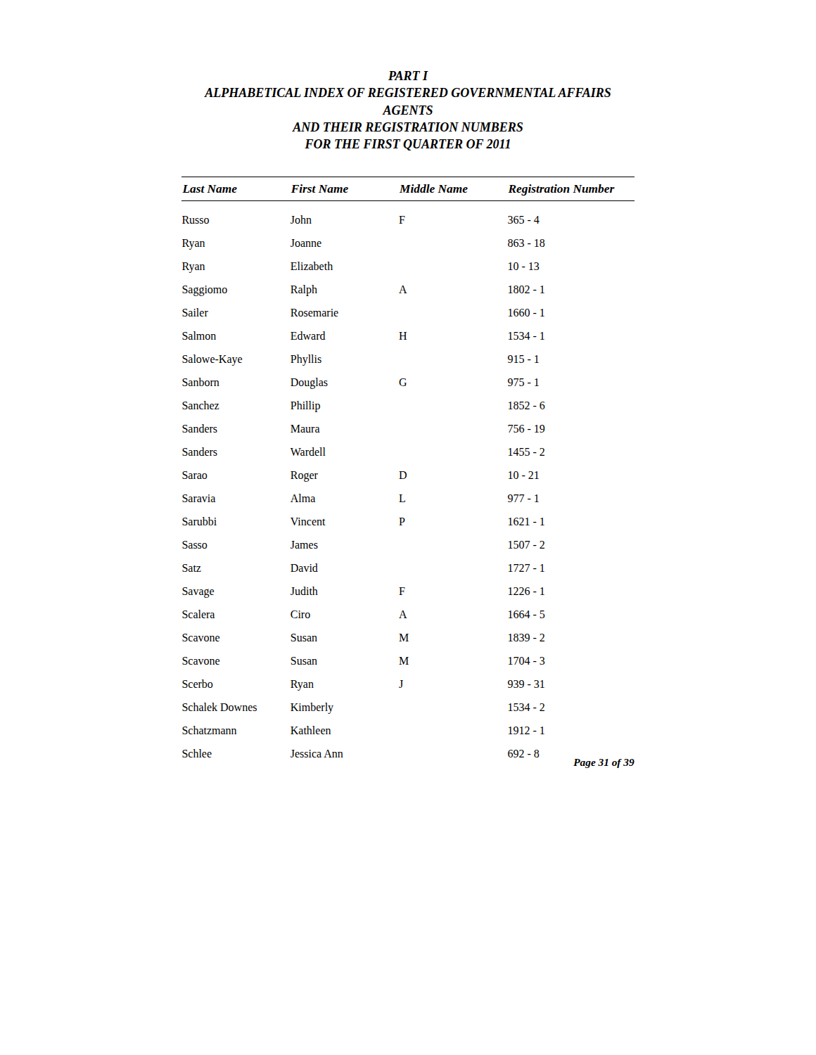PART I ALPHABETICAL INDEX OF REGISTERED GOVERNMENTAL AFFAIRS AGENTS AND THEIR REGISTRATION NUMBERS FOR THE FIRST QUARTER OF 2011
| Last Name | First Name | Middle Name | Registration Number |
| --- | --- | --- | --- |
| Russo | John | F | 365 - 4 |
| Ryan | Joanne | | 863 - 18 |
| Ryan | Elizabeth | | 10 - 13 |
| Saggiomo | Ralph | A | 1802 - 1 |
| Sailer | Rosemarie | | 1660 - 1 |
| Salmon | Edward | H | 1534 - 1 |
| Salowe-Kaye | Phyllis | | 915 - 1 |
| Sanborn | Douglas | G | 975 - 1 |
| Sanchez | Phillip | | 1852 - 6 |
| Sanders | Maura | | 756 - 19 |
| Sanders | Wardell | | 1455 - 2 |
| Sarao | Roger | D | 10 - 21 |
| Saravia | Alma | L | 977 - 1 |
| Sarubbi | Vincent | P | 1621 - 1 |
| Sasso | James | | 1507 - 2 |
| Satz | David | | 1727 - 1 |
| Savage | Judith | F | 1226 - 1 |
| Scalera | Ciro | A | 1664 - 5 |
| Scavone | Susan | M | 1839 - 2 |
| Scavone | Susan | M | 1704 - 3 |
| Scerbo | Ryan | J | 939 - 31 |
| Schalek Downes | Kimberly | | 1534 - 2 |
| Schatzmann | Kathleen | | 1912 - 1 |
| Schlee | Jessica Ann | | 692 - 8 |
Page 31 of 39